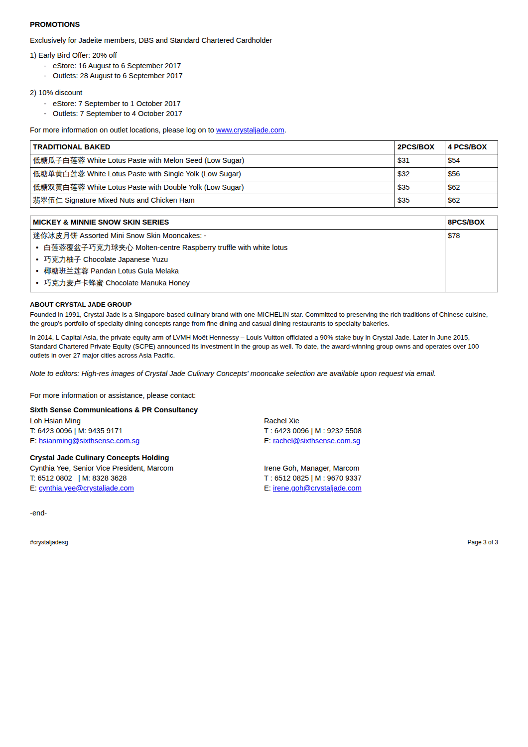PROMOTIONS
Exclusively for Jadeite members, DBS and Standard Chartered Cardholder
1) Early Bird Offer: 20% off
eStore: 16 August to 6 September 2017
Outlets: 28 August to 6 September 2017
2) 10% discount
eStore: 7 September to 1 October 2017
Outlets: 7 September to 4 October 2017
For more information on outlet locations, please log on to www.crystaljade.com.
| TRADITIONAL BAKED | 2PCS/BOX | 4 PCS/BOX |
| --- | --- | --- |
| 低糖瓜子白莲蓉 White Lotus Paste with Melon Seed (Low Sugar) | $31 | $54 |
| 低糖单黄白莲蓉 White Lotus Paste with Single Yolk (Low Sugar) | $32 | $56 |
| 低糖双黄白莲蓉 White Lotus Paste with Double Yolk (Low Sugar) | $35 | $62 |
| 翡翠伍仁 Signature Mixed Nuts and Chicken Ham | $35 | $62 |
| MICKEY & MINNIE SNOW SKIN SERIES | 8PCS/BOX |
| --- | --- |
| 迷你冰皮月饼 Assorted Mini Snow Skin Mooncakes: - 白莲蓉覆盆子巧克力球夹心 Molten-centre Raspberry truffle with white lotus 巧克力柚子 Chocolate Japanese Yuzu 椰糖班兰莲蓉 Pandan Lotus Gula Melaka 巧克力麦卢卡蜂蜜 Chocolate Manuka Honey | $78 |
ABOUT CRYSTAL JADE GROUP
Founded in 1991, Crystal Jade is a Singapore-based culinary brand with one-MICHELIN star. Committed to preserving the rich traditions of Chinese cuisine, the group's portfolio of specialty dining concepts range from fine dining and casual dining restaurants to specialty bakeries.
In 2014, L Capital Asia, the private equity arm of LVMH Moët Hennessy – Louis Vuitton officiated a 90% stake buy in Crystal Jade. Later in June 2015, Standard Chartered Private Equity (SCPE) announced its investment in the group as well. To date, the award-winning group owns and operates over 100 outlets in over 27 major cities across Asia Pacific.
Note to editors: High-res images of Crystal Jade Culinary Concepts' mooncake selection are available upon request via email.
For more information or assistance, please contact:
Sixth Sense Communications & PR Consultancy
| Loh Hsian Ming T: 6423 0096 / M: 9435 9171 E: hsianming@sixthsense.com.sg | Rachel Xie T : 6423 0096 / M : 9232 5508 E: rachel@sixthsense.com.sg |
Crystal Jade Culinary Concepts Holding
| Cynthia Yee, Senior Vice President, Marcom T: 6512 0802 / M: 8328 3628 E: cynthia.yee@crystaljade.com | Irene Goh, Manager, Marcom T : 6512 0825 / M : 9670 9337 E: irene.goh@crystaljade.com |
-end-
#crystaljadesg Page 3 of 3